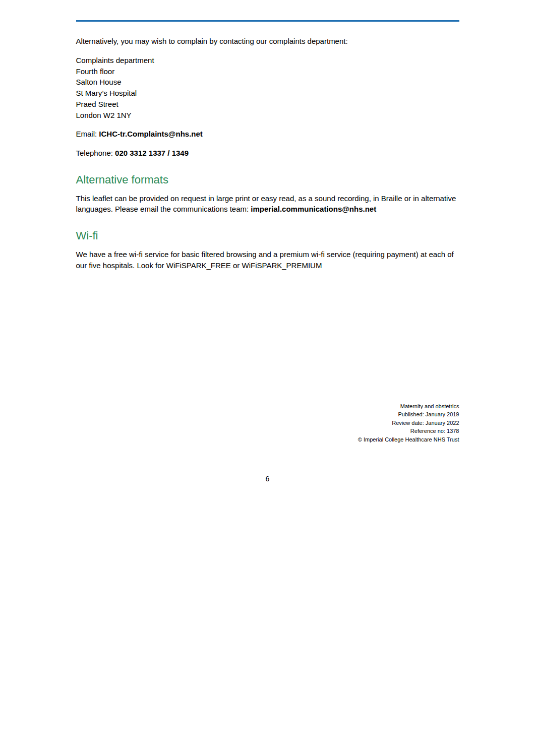Alternatively, you may wish to complain by contacting our complaints department:
Complaints department
Fourth floor
Salton House
St Mary’s Hospital
Praed Street
London W2 1NY
Email: ICHC-tr.Complaints@nhs.net
Telephone: 020 3312 1337 / 1349
Alternative formats
This leaflet can be provided on request in large print or easy read, as a sound recording, in Braille or in alternative languages. Please email the communications team: imperial.communications@nhs.net
Wi-fi
We have a free wi-fi service for basic filtered browsing and a premium wi-fi service (requiring payment) at each of our five hospitals. Look for WiFiSPARK_FREE or WiFiSPARK_PREMIUM
Maternity and obstetrics
Published: January 2019
Review date: January 2022
Reference no: 1378
© Imperial College Healthcare NHS Trust
6